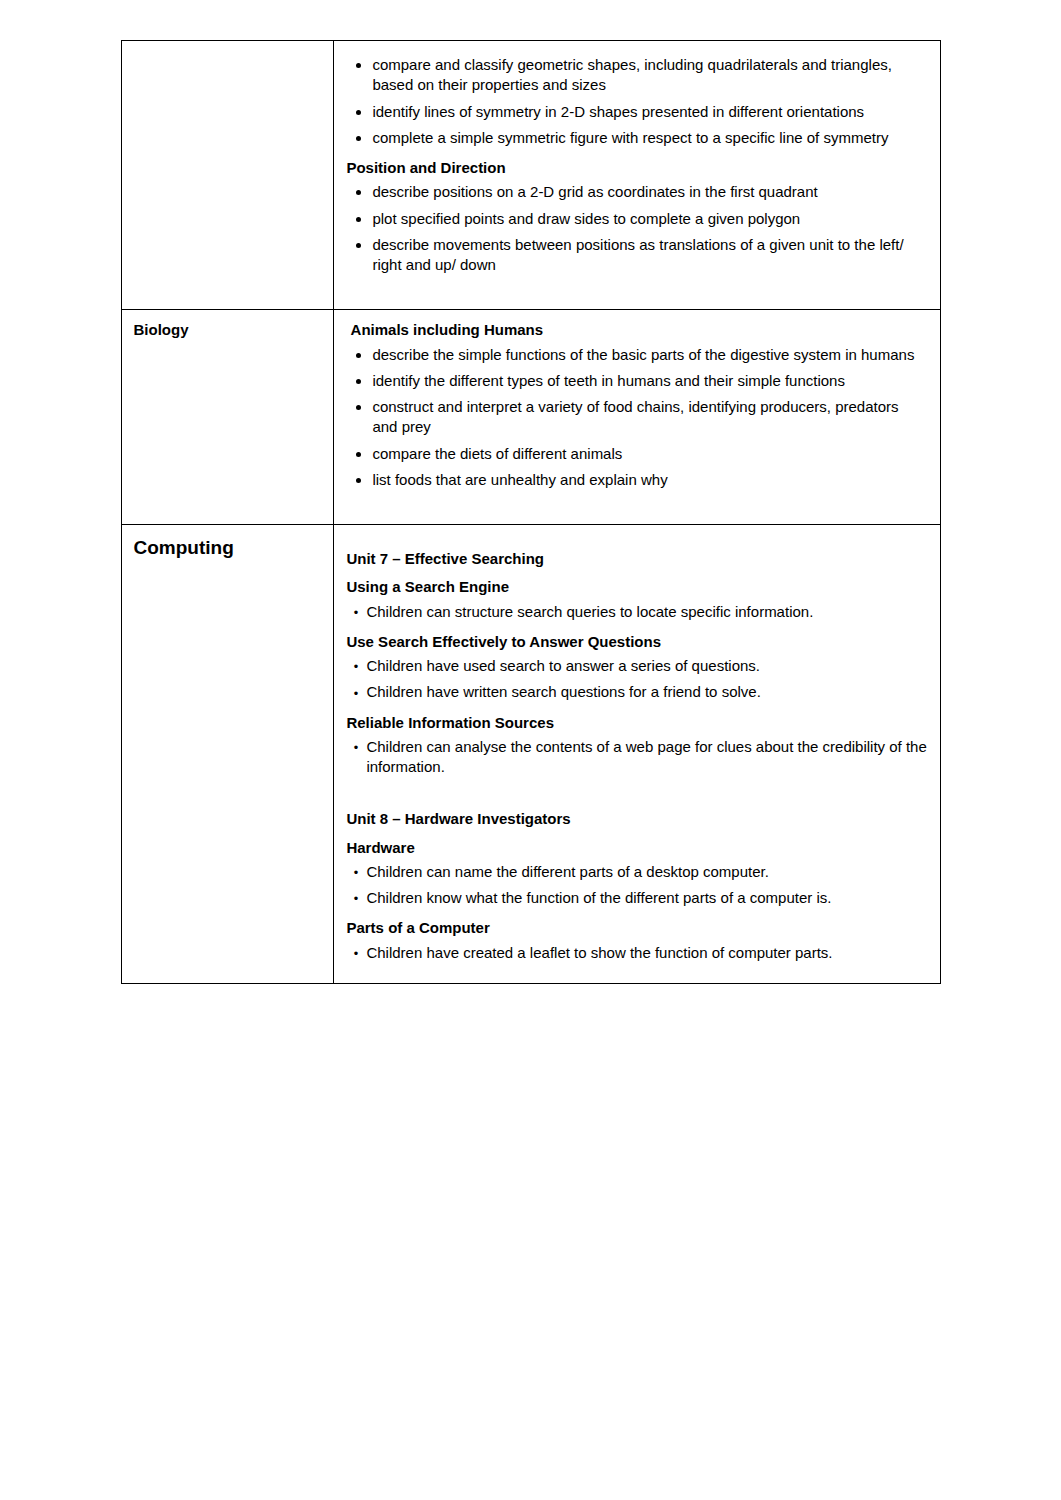| | compare and classify geometric shapes, including quadrilaterals and triangles, based on their properties and sizes identify lines of symmetry in 2-D shapes presented in different orientations complete a simple symmetric figure with respect to a specific line of symmetry Position and Direction describe positions on a 2-D grid as coordinates in the first quadrant plot specified points and draw sides to complete a given polygon describe movements between positions as translations of a given unit to the left/ right and up/ down |
| Biology | Animals including Humans describe the simple functions of the basic parts of the digestive system in humans identify the different types of teeth in humans and their simple functions construct and interpret a variety of food chains, identifying producers, predators and prey compare the diets of different animals list foods that are unhealthy and explain why |
| Computing | Unit 7 – Effective Searching Using a Search Engine Children can structure search queries to locate specific information. Use Search Effectively to Answer Questions Children have used search to answer a series of questions. Children have written search questions for a friend to solve. Reliable Information Sources Children can analyse the contents of a web page for clues about the credibility of the information. Unit 8 – Hardware Investigators Hardware Children can name the different parts of a desktop computer. Children know what the function of the different parts of a computer is. Parts of a Computer Children have created a leaflet to show the function of computer parts. |